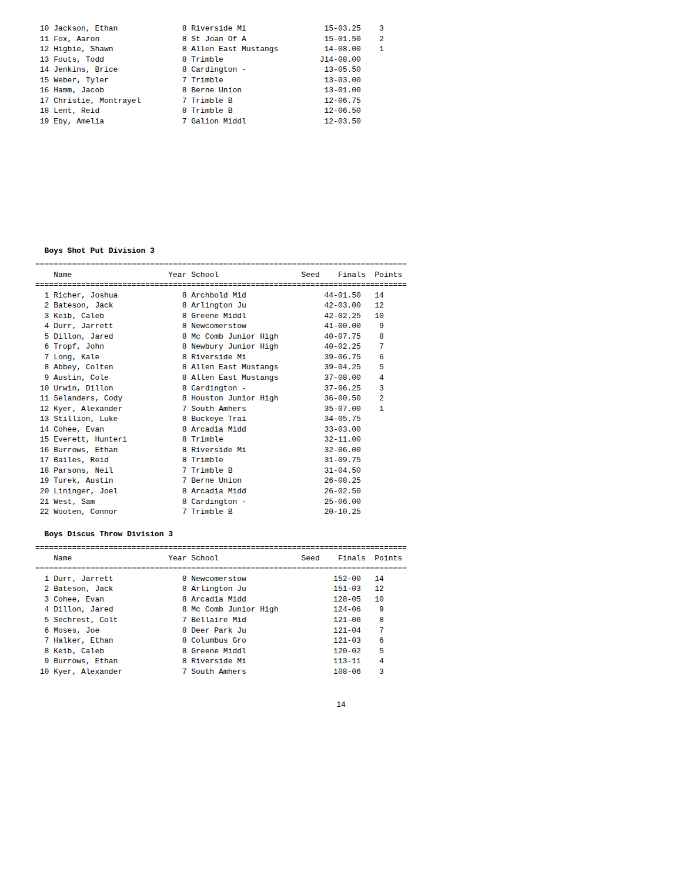10 Jackson, Ethan              8 Riverside Mi                 15-03.25    3
 11 Fox, Aaron                  8 St Joan Of A                 15-01.50    2
 12 Higbie, Shawn               8 Allen East Mustangs          14-08.00    1
 13 Fouts, Todd                 8 Trimble                     J14-08.00
 14 Jenkins, Brice              8 Cardington -                 13-05.50
 15 Weber, Tyler                7 Trimble                      13-03.00
 16 Hamm, Jacob                 8 Berne Union                  13-01.00
 17 Christie, Montrayel         7 Trimble B                    12-06.75
 18 Lent, Reid                  8 Trimble B                    12-06.50
 19 Eby, Amelia                 7 Galion Middl                 12-03.50
Boys Shot Put Division 3
=================================================================================
    Name                     Year School                  Seed    Finals  Points
=================================================================================
  1 Richer, Joshua              8 Archbold Mid                 44-01.50   14
  2 Bateson, Jack               8 Arlington Ju                 42-03.00   12
  3 Keib, Caleb                 8 Greene Middl                 42-02.25   10
  4 Durr, Jarrett               8 Newcomerstow                 41-00.00    9
  5 Dillon, Jared               8 Mc Comb Junior High          40-07.75    8
  6 Tropf, John                 8 Newbury Junior High          40-02.25    7
  7 Long, Kale                  8 Riverside Mi                 39-06.75    6
  8 Abbey, Colten               8 Allen East Mustangs          39-04.25    5
  9 Austin, Cole                8 Allen East Mustangs          37-08.00    4
 10 Urwin, Dillon               8 Cardington -                 37-06.25    3
 11 Selanders, Cody             8 Houston Junior High          36-00.50    2
 12 Kyer, Alexander             7 South Amhers                 35-07.00    1
 13 Stillion, Luke              8 Buckeye Trai                 34-05.75
 14 Cohee, Evan                 8 Arcadia Midd                 33-03.00
 15 Everett, Hunteri            8 Trimble                      32-11.00
 16 Burrows, Ethan              8 Riverside Mi                 32-06.00
 17 Bailes, Reid                8 Trimble                      31-09.75
 18 Parsons, Neil               7 Trimble B                    31-04.50
 19 Turek, Austin               7 Berne Union                  26-08.25
 20 Lininger, Joel              8 Arcadia Midd                 26-02.50
 21 West, Sam                   8 Cardington -                 25-06.00
 22 Wooten, Connor              7 Trimble B                    20-10.25
Boys Discus Throw Division 3
=================================================================================
    Name                     Year School                  Seed    Finals  Points
=================================================================================
  1 Durr, Jarrett               8 Newcomerstow                   152-00   14
  2 Bateson, Jack               8 Arlington Ju                   151-03   12
  3 Cohee, Evan                 8 Arcadia Midd                   128-05   10
  4 Dillon, Jared               8 Mc Comb Junior High            124-06    9
  5 Sechrest, Colt              7 Bellaire Mid                   121-06    8
  6 Moses, Joe                  8 Deer Park Ju                   121-04    7
  7 Halker, Ethan               8 Columbus Gro                   121-03    6
  8 Keib, Caleb                 8 Greene Middl                   120-02    5
  9 Burrows, Ethan              8 Riverside Mi                   113-11    4
 10 Kyer, Alexander             7 South Amhers                   108-06    3
14